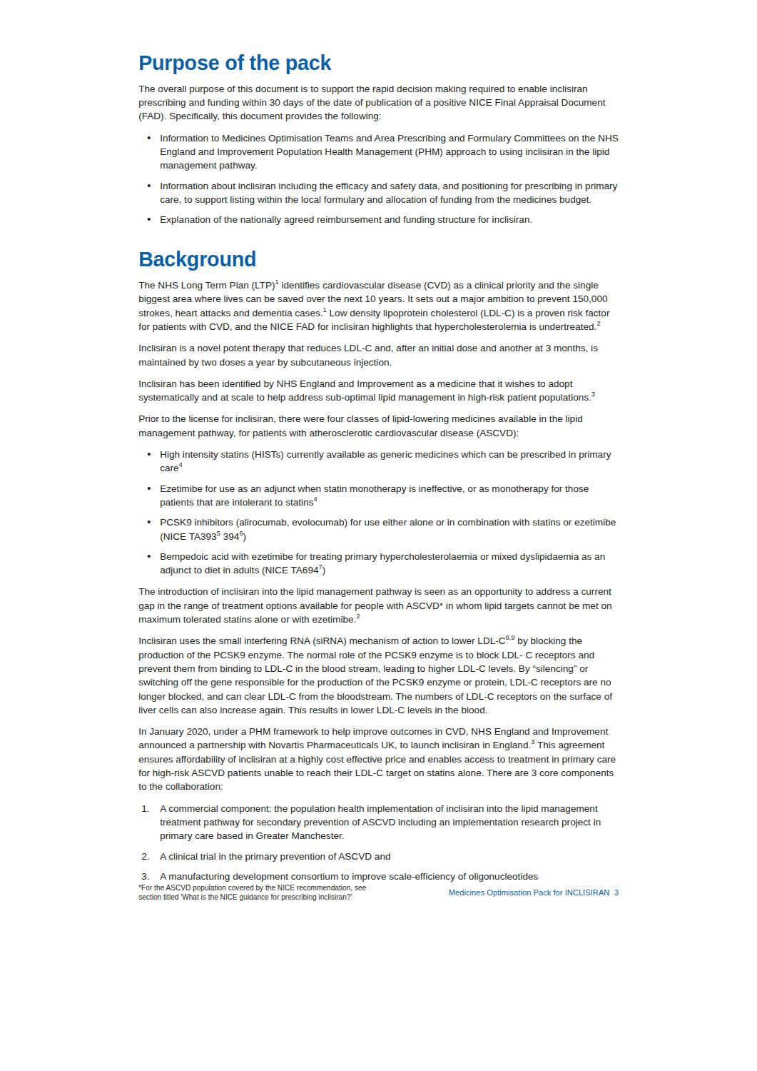Purpose of the pack
The overall purpose of this document is to support the rapid decision making required to enable inclisiran prescribing and funding within 30 days of the date of publication of a positive NICE Final Appraisal Document (FAD). Specifically, this document provides the following:
Information to Medicines Optimisation Teams and Area Prescribing and Formulary Committees on the NHS England and Improvement Population Health Management (PHM) approach to using inclisiran in the lipid management pathway.
Information about inclisiran including the efficacy and safety data, and positioning for prescribing in primary care, to support listing within the local formulary and allocation of funding from the medicines budget.
Explanation of the nationally agreed reimbursement and funding structure for inclisiran.
Background
The NHS Long Term Plan (LTP)1 identifies cardiovascular disease (CVD) as a clinical priority and the single biggest area where lives can be saved over the next 10 years. It sets out a major ambition to prevent 150,000 strokes, heart attacks and dementia cases.1 Low density lipoprotein cholesterol (LDL-C) is a proven risk factor for patients with CVD, and the NICE FAD for inclisiran highlights that hypercholesterolemia is undertreated.2
Inclisiran is a novel potent therapy that reduces LDL-C and, after an initial dose and another at 3 months, is maintained by two doses a year by subcutaneous injection.
Inclisiran has been identified by NHS England and Improvement as a medicine that it wishes to adopt systematically and at scale to help address sub-optimal lipid management in high-risk patient populations.3
Prior to the license for inclisiran, there were four classes of lipid-lowering medicines available in the lipid management pathway, for patients with atherosclerotic cardiovascular disease (ASCVD):
High intensity statins (HISTs) currently available as generic medicines which can be prescribed in primary care4
Ezetimibe for use as an adjunct when statin monotherapy is ineffective, or as monotherapy for those patients that are intolerant to statins4
PCSK9 inhibitors (alirocumab, evolocumab) for use either alone or in combination with statins or ezetimibe (NICE TA3935 3946)
Bempedoic acid with ezetimibe for treating primary hypercholesterolaemia or mixed dyslipidaemia as an adjunct to diet in adults (NICE TA6947)
The introduction of inclisiran into the lipid management pathway is seen as an opportunity to address a current gap in the range of treatment options available for people with ASCVD* in whom lipid targets cannot be met on maximum tolerated statins alone or with ezetimibe.2
Inclisiran uses the small interfering RNA (siRNA) mechanism of action to lower LDL-C8,9 by blocking the production of the PCSK9 enzyme. The normal role of the PCSK9 enzyme is to block LDL- C receptors and prevent them from binding to LDL-C in the blood stream, leading to higher LDL-C levels. By “silencing” or switching off the gene responsible for the production of the PCSK9 enzyme or protein, LDL-C receptors are no longer blocked, and can clear LDL-C from the bloodstream. The numbers of LDL-C receptors on the surface of liver cells can also increase again. This results in lower LDL-C levels in the blood.
In January 2020, under a PHM framework to help improve outcomes in CVD, NHS England and Improvement announced a partnership with Novartis Pharmaceuticals UK, to launch inclisiran in England.3 This agreement ensures affordability of inclisiran at a highly cost effective price and enables access to treatment in primary care for high-risk ASCVD patients unable to reach their LDL-C target on statins alone. There are 3 core components to the collaboration:
A commercial component: the population health implementation of inclisiran into the lipid management treatment pathway for secondary prevention of ASCVD including an implementation research project in primary care based in Greater Manchester.
A clinical trial in the primary prevention of ASCVD and
A manufacturing development consortium to improve scale-efficiency of oligonucleotides
*For the ASCVD population covered by the NICE recommendation, see
section titled 'What is the NICE guidance for prescribing inclisiran?’
Medicines Optimisation Pack for INCLISIRAN 3